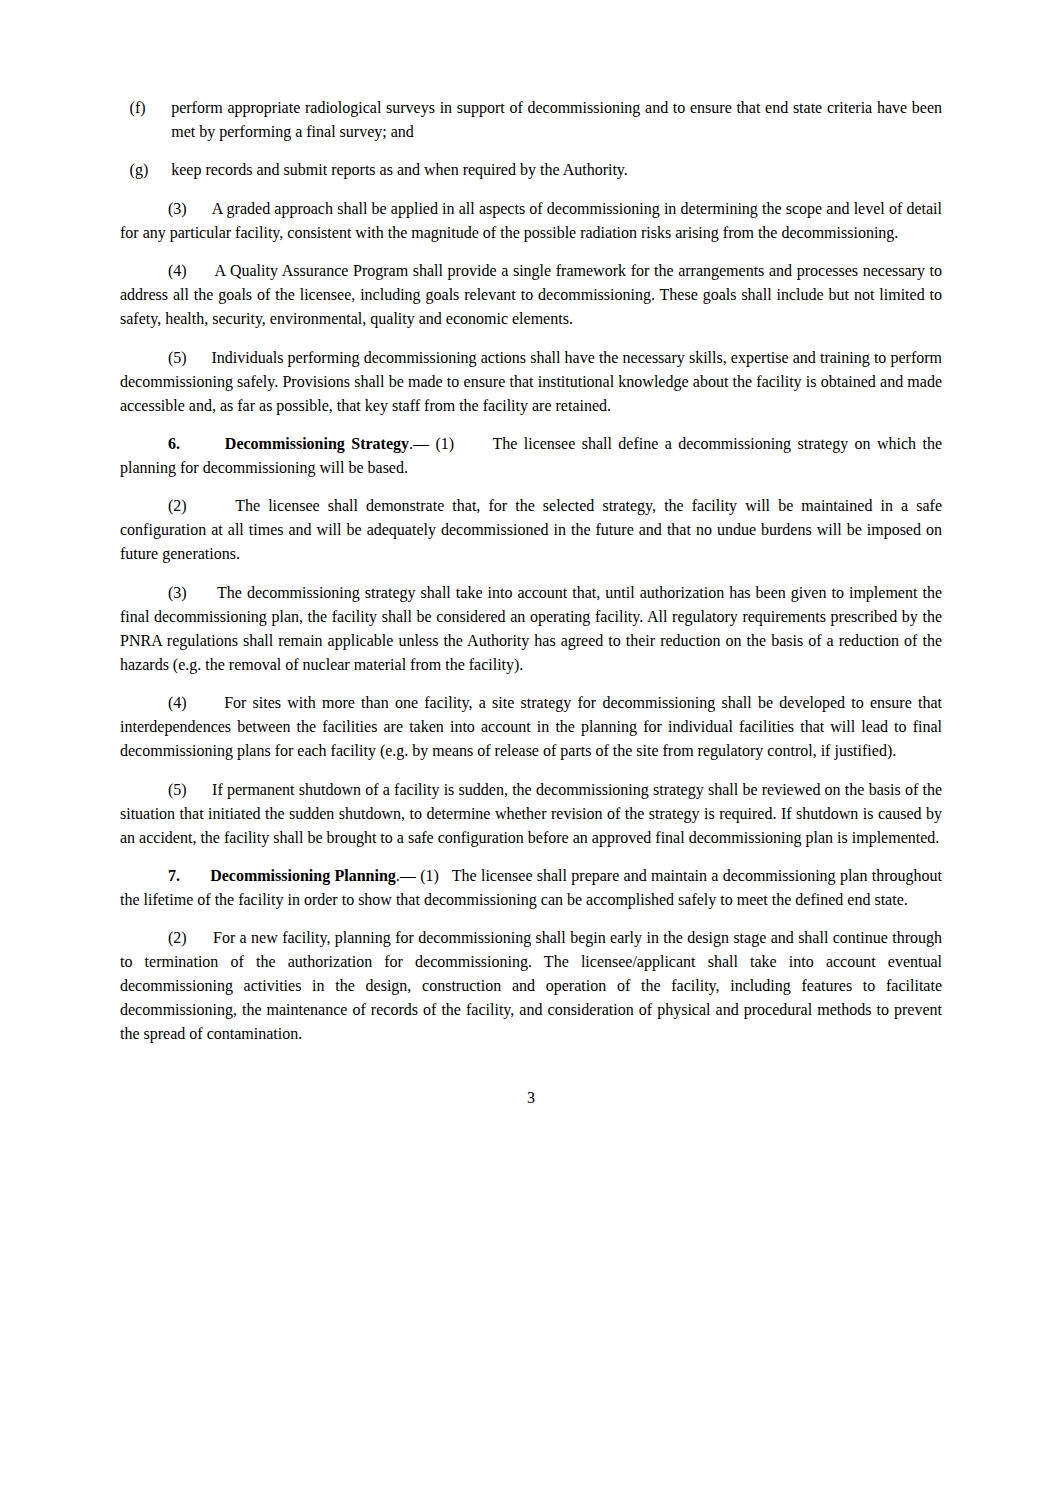(f)
perform appropriate radiological surveys in support of decommissioning and to ensure that end state criteria have been met by performing a final survey; and
(g)
keep records and submit reports as and when required by the Authority.
(3) A graded approach shall be applied in all aspects of decommissioning in determining the scope and level of detail for any particular facility, consistent with the magnitude of the possible radiation risks arising from the decommissioning.
(4) A Quality Assurance Program shall provide a single framework for the arrangements and processes necessary to address all the goals of the licensee, including goals relevant to decommissioning. These goals shall include but not limited to safety, health, security, environmental, quality and economic elements.
(5) Individuals performing decommissioning actions shall have the necessary skills, expertise and training to perform decommissioning safely. Provisions shall be made to ensure that institutional knowledge about the facility is obtained and made accessible and, as far as possible, that key staff from the facility are retained.
6. Decommissioning Strategy.— (1) The licensee shall define a decommissioning strategy on which the planning for decommissioning will be based.
(2) The licensee shall demonstrate that, for the selected strategy, the facility will be maintained in a safe configuration at all times and will be adequately decommissioned in the future and that no undue burdens will be imposed on future generations.
(3) The decommissioning strategy shall take into account that, until authorization has been given to implement the final decommissioning plan, the facility shall be considered an operating facility. All regulatory requirements prescribed by the PNRA regulations shall remain applicable unless the Authority has agreed to their reduction on the basis of a reduction of the hazards (e.g. the removal of nuclear material from the facility).
(4) For sites with more than one facility, a site strategy for decommissioning shall be developed to ensure that interdependences between the facilities are taken into account in the planning for individual facilities that will lead to final decommissioning plans for each facility (e.g. by means of release of parts of the site from regulatory control, if justified).
(5) If permanent shutdown of a facility is sudden, the decommissioning strategy shall be reviewed on the basis of the situation that initiated the sudden shutdown, to determine whether revision of the strategy is required. If shutdown is caused by an accident, the facility shall be brought to a safe configuration before an approved final decommissioning plan is implemented.
7. Decommissioning Planning.— (1) The licensee shall prepare and maintain a decommissioning plan throughout the lifetime of the facility in order to show that decommissioning can be accomplished safely to meet the defined end state.
(2) For a new facility, planning for decommissioning shall begin early in the design stage and shall continue through to termination of the authorization for decommissioning. The licensee/applicant shall take into account eventual decommissioning activities in the design, construction and operation of the facility, including features to facilitate decommissioning, the maintenance of records of the facility, and consideration of physical and procedural methods to prevent the spread of contamination.
3